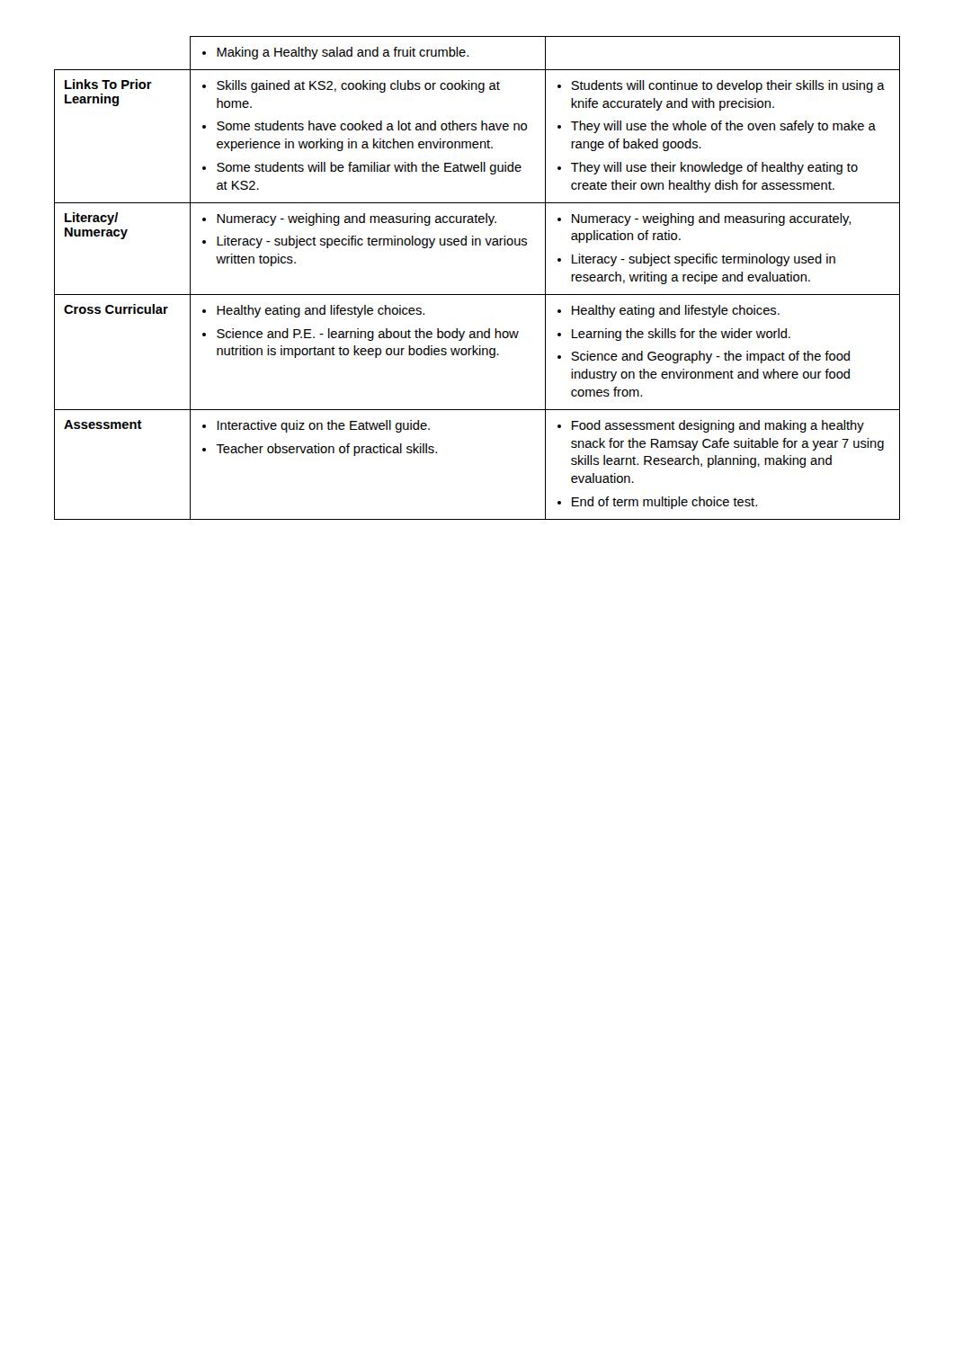| | Making a Healthy salad and a fruit crumble. | |
| Links To Prior Learning | Skills gained at KS2, cooking clubs or cooking at home. Some students have cooked a lot and others have no experience in working in a kitchen environment. Some students will be familiar with the Eatwell guide at KS2. | Students will continue to develop their skills in using a knife accurately and with precision. They will use the whole of the oven safely to make a range of baked goods. They will use their knowledge of healthy eating to create their own healthy dish for assessment. |
| Literacy/ Numeracy | Numeracy - weighing and measuring accurately. Literacy - subject specific terminology used in various written topics. | Numeracy - weighing and measuring accurately, application of ratio. Literacy - subject specific terminology used in research, writing a recipe and evaluation. |
| Cross Curricular | Healthy eating and lifestyle choices. Science and P.E. - learning about the body and how nutrition is important to keep our bodies working. | Healthy eating and lifestyle choices. Learning the skills for the wider world. Science and Geography - the impact of the food industry on the environment and where our food comes from. |
| Assessment | Interactive quiz on the Eatwell guide. Teacher observation of practical skills. | Food assessment designing and making a healthy snack for the Ramsay Cafe suitable for a year 7 using skills learnt. Research, planning, making and evaluation. End of term multiple choice test. |